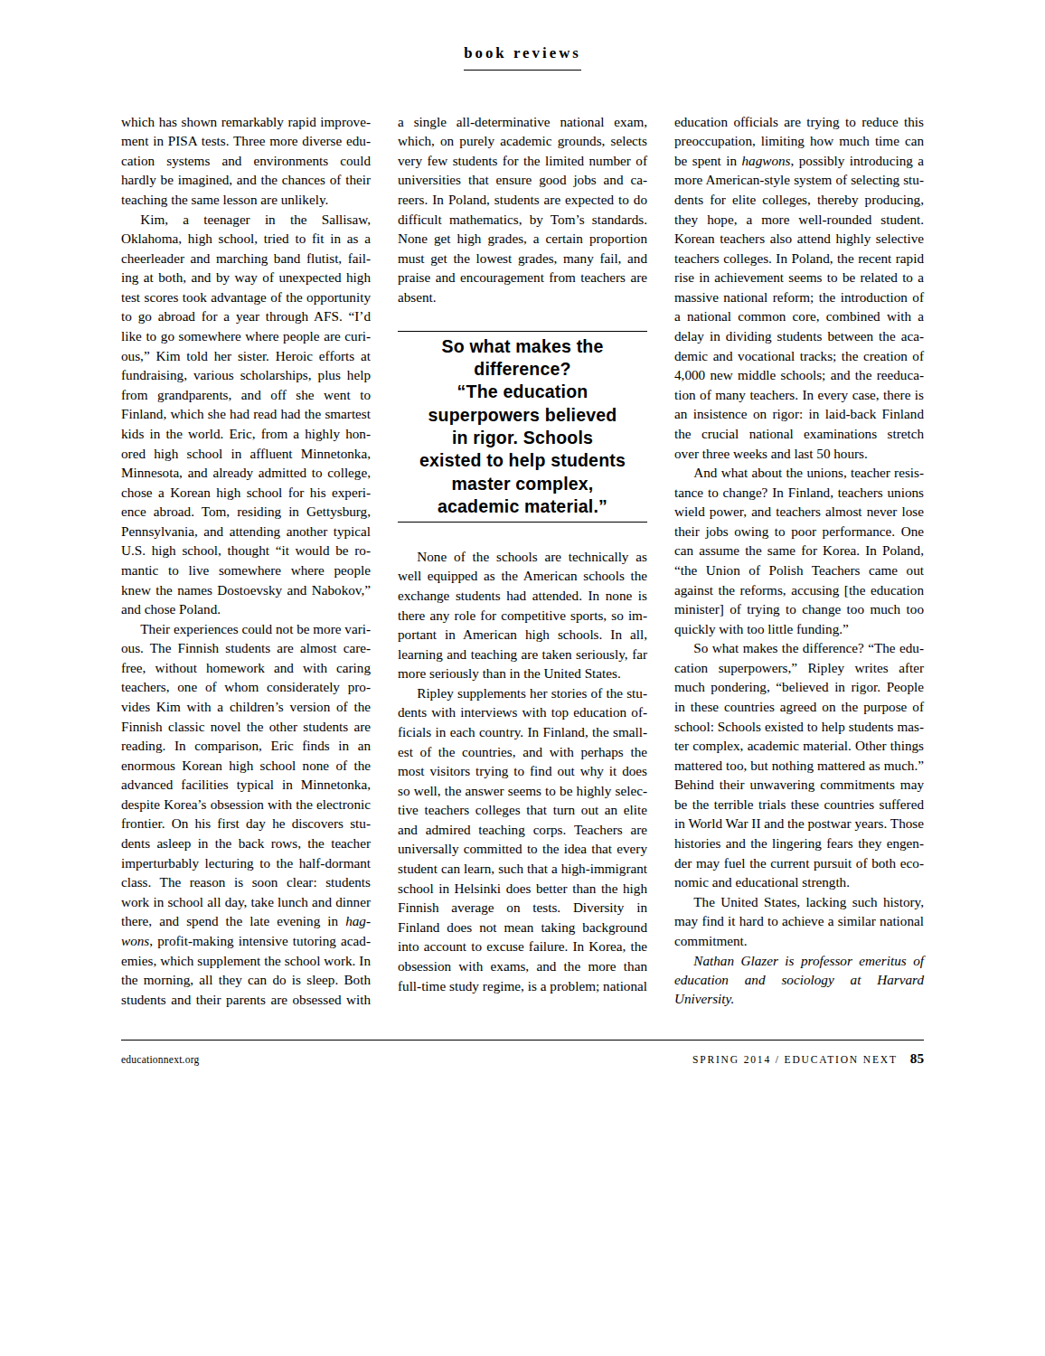book reviews
which has shown remarkably rapid improvement in PISA tests. Three more diverse education systems and environments could hardly be imagined, and the chances of their teaching the same lesson are unlikely.
Kim, a teenager in the Sallisaw, Oklahoma, high school, tried to fit in as a cheerleader and marching band flutist, failing at both, and by way of unexpected high test scores took advantage of the opportunity to go abroad for a year through AFS. “I’d like to go somewhere where people are curious,” Kim told her sister. Heroic efforts at fundraising, various scholarships, plus help from grandparents, and off she went to Finland, which she had read had the smartest kids in the world. Eric, from a highly honored high school in affluent Minnetonka, Minnesota, and already admitted to college, chose a Korean high school for his experience abroad. Tom, residing in Gettysburg, Pennsylvania, and attending another typical U.S. high school, thought “it would be romantic to live somewhere where people knew the names Dostoevsky and Nabokov,” and chose Poland.
Their experiences could not be more various. The Finnish students are almost carefree, without homework and with caring teachers, one of whom considerately provides Kim with a children’s version of the Finnish classic novel the other students are reading. In comparison, Eric finds in an enormous Korean high school none of the advanced facilities typical in Minnetonka, despite Korea’s obsession with the electronic frontier. On his first day he discovers students asleep in the back rows, the teacher imperturbably lecturing to the half-dormant class. The reason is soon clear: students work in school all day, take lunch and dinner there, and spend the late evening in hagwons, profit-making intensive tutoring academies, which supplement the school work. In the morning, all they can do is sleep. Both students and their parents are obsessed with a single all-determinative national exam, which, on purely academic grounds, selects very few students for the limited number of universities that ensure good jobs and careers. In Poland, students are expected to do difficult mathematics, by Tom’s standards. None get high grades, a certain proportion must get the lowest grades, many fail, and praise and encouragement from teachers are absent.
So what makes the difference? “The education superpowers believed in rigor. Schools existed to help students master complex, academic material.”
None of the schools are technically as well equipped as the American schools the exchange students had attended. In none is there any role for competitive sports, so important in American high schools. In all, learning and teaching are taken seriously, far more seriously than in the United States.
Ripley supplements her stories of the students with interviews with top education officials in each country. In Finland, the smallest of the countries, and with perhaps the most visitors trying to find out why it does so well, the answer seems to be highly selective teachers colleges that turn out an elite and admired teaching corps. Teachers are universally committed to the idea that every student can learn, such that a high-immigrant school in Helsinki does better than the high Finnish average on tests. Diversity in Finland does not mean taking background into account to excuse failure. In Korea, the obsession with exams, and the more than full-time study regime, is a problem; national education officials are trying to reduce this preoccupation, limiting how much time can be spent in hagwons, possibly introducing a more American-style system of selecting students for elite colleges, thereby producing, they hope, a more well-rounded student. Korean teachers also attend highly selective teachers colleges. In Poland, the recent rapid rise in achievement seems to be related to a massive national reform; the introduction of a national common core, combined with a delay in dividing students between the academic and vocational tracks; the creation of 4,000 new middle schools; and the reeducation of many teachers. In every case, there is an insistence on rigor: in laid-back Finland the crucial national examinations stretch over three weeks and last 50 hours.
And what about the unions, teacher resistance to change? In Finland, teachers unions wield power, and teachers almost never lose their jobs owing to poor performance. One can assume the same for Korea. In Poland, “the Union of Polish Teachers came out against the reforms, accusing [the education minister] of trying to change too much too quickly with too little funding.”
So what makes the difference? “The education superpowers,” Ripley writes after much pondering, “believed in rigor. People in these countries agreed on the purpose of school: Schools existed to help students master complex, academic material. Other things mattered too, but nothing mattered as much.” Behind their unwavering commitments may be the terrible trials these countries suffered in World War II and the postwar years. Those histories and the lingering fears they engender may fuel the current pursuit of both economic and educational strength.
The United States, lacking such history, may find it hard to achieve a similar national commitment.
Nathan Glazer is professor emeritus of education and sociology at Harvard University.
educationnext.org
SPRING 2014 / EDUCATION NEXT 85